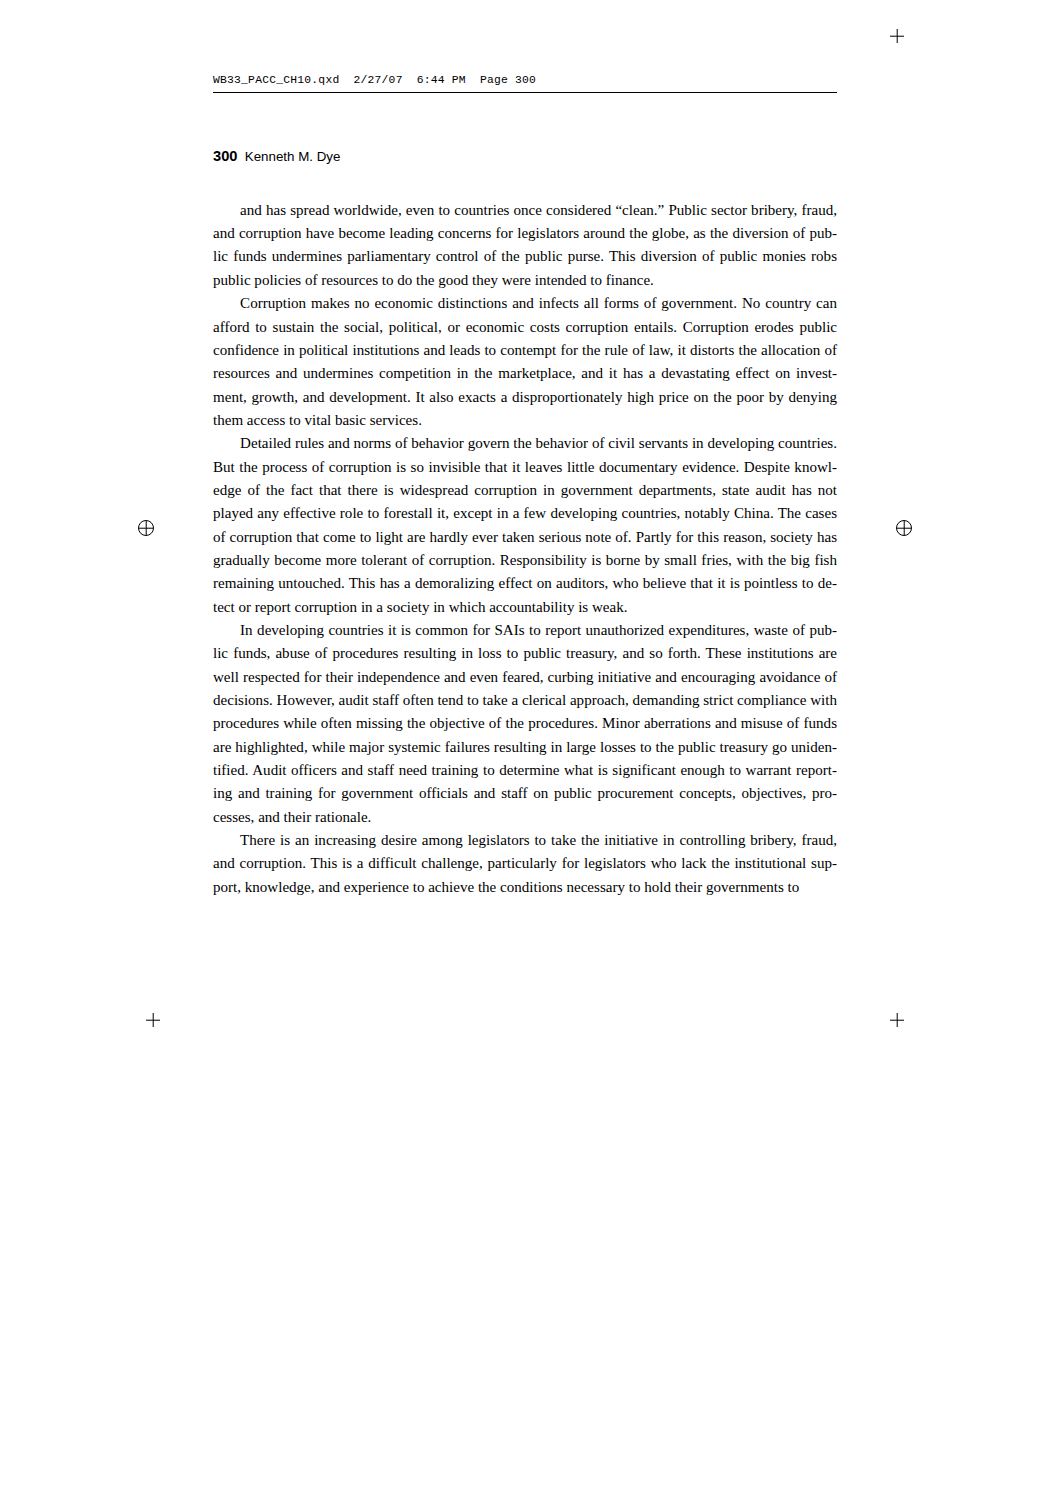WB33_PACC_CH10.qxd 2/27/07 6:44 PM Page 300
300 Kenneth M. Dye
and has spread worldwide, even to countries once considered “clean.” Public sector bribery, fraud, and corruption have become leading concerns for legislators around the globe, as the diversion of public funds undermines parliamentary control of the public purse. This diversion of public monies robs public policies of resources to do the good they were intended to finance.
Corruption makes no economic distinctions and infects all forms of government. No country can afford to sustain the social, political, or economic costs corruption entails. Corruption erodes public confidence in political institutions and leads to contempt for the rule of law, it distorts the allocation of resources and undermines competition in the marketplace, and it has a devastating effect on investment, growth, and development. It also exacts a disproportionately high price on the poor by denying them access to vital basic services.
Detailed rules and norms of behavior govern the behavior of civil servants in developing countries. But the process of corruption is so invisible that it leaves little documentary evidence. Despite knowledge of the fact that there is widespread corruption in government departments, state audit has not played any effective role to forestall it, except in a few developing countries, notably China. The cases of corruption that come to light are hardly ever taken serious note of. Partly for this reason, society has gradually become more tolerant of corruption. Responsibility is borne by small fries, with the big fish remaining untouched. This has a demoralizing effect on auditors, who believe that it is pointless to detect or report corruption in a society in which accountability is weak.
In developing countries it is common for SAIs to report unauthorized expenditures, waste of public funds, abuse of procedures resulting in loss to public treasury, and so forth. These institutions are well respected for their independence and even feared, curbing initiative and encouraging avoidance of decisions. However, audit staff often tend to take a clerical approach, demanding strict compliance with procedures while often missing the objective of the procedures. Minor aberrations and misuse of funds are highlighted, while major systemic failures resulting in large losses to the public treasury go unidentified. Audit officers and staff need training to determine what is significant enough to warrant reporting and training for government officials and staff on public procurement concepts, objectives, processes, and their rationale.
There is an increasing desire among legislators to take the initiative in controlling bribery, fraud, and corruption. This is a difficult challenge, particularly for legislators who lack the institutional support, knowledge, and experience to achieve the conditions necessary to hold their governments to